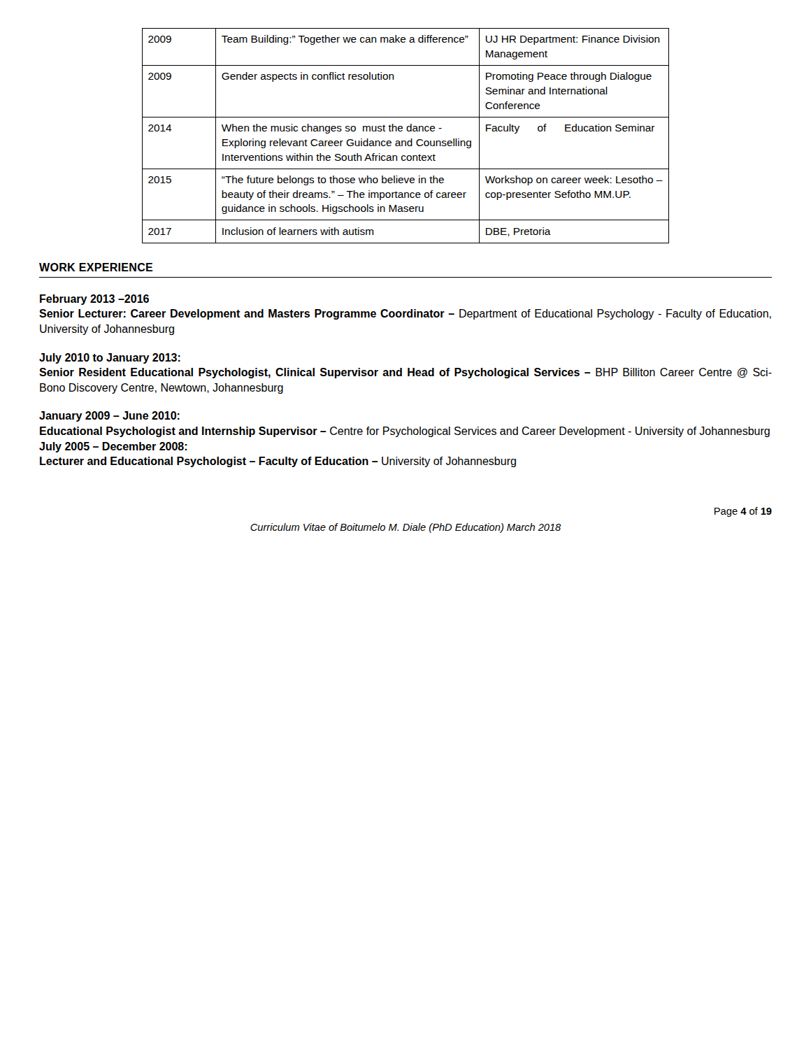| 2009 | Team Building:” Together we can make a difference” | UJ HR Department: Finance Division Management |
| 2009 | Gender aspects in conflict resolution | Promoting Peace through Dialogue Seminar and International Conference |
| 2014 | When the music changes so must the dance - Exploring relevant Career Guidance and Counselling Interventions within the South African context | Faculty of Education Seminar |
| 2015 | “The future belongs to those who believe in the beauty of their dreams.” – The importance of career guidance in schools. Higschools in Maseru | Workshop on career week: Lesotho – cop-presenter Sefotho MM.UP. |
| 2017 | Inclusion of learners with autism | DBE, Pretoria |
WORK EXPERIENCE
February 2013 –2016
Senior Lecturer: Career Development and Masters Programme Coordinator – Department of Educational Psychology - Faculty of Education, University of Johannesburg
July 2010 to January 2013:
Senior Resident Educational Psychologist, Clinical Supervisor and Head of Psychological Services – BHP Billiton Career Centre @ Sci-Bono Discovery Centre, Newtown, Johannesburg
January 2009 – June 2010:
Educational Psychologist and Internship Supervisor – Centre for Psychological Services and Career Development - University of Johannesburg
July 2005 – December 2008:
Lecturer and Educational Psychologist – Faculty of Education – University of Johannesburg
Page 4 of 19
Curriculum Vitae of Boitumelo M. Diale (PhD Education) March 2018